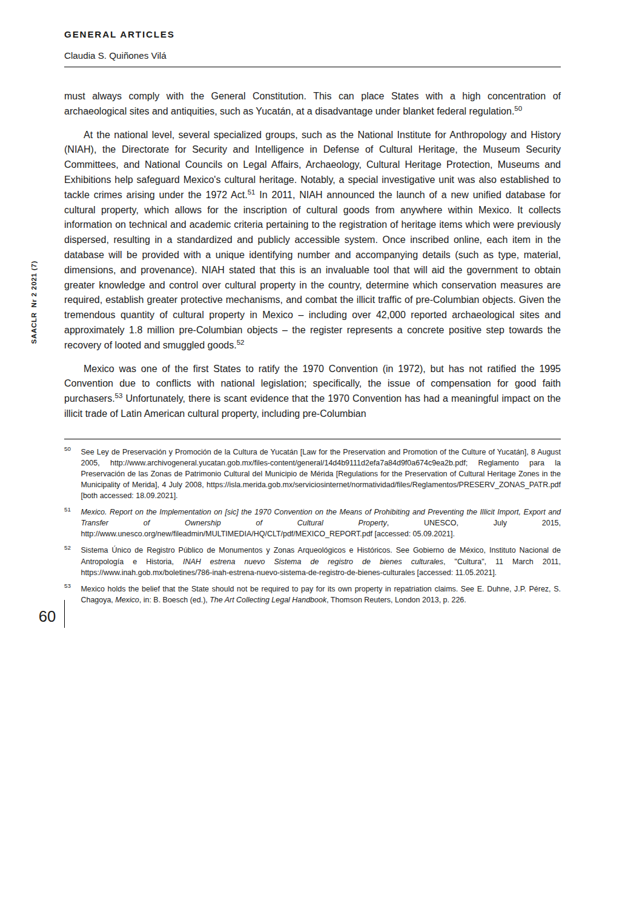SAACLR Nr 2 2021 (7)
60
General Articles
Claudia S. Quiñones Vilá
must always comply with the General Constitution. This can place States with a high concentration of archaeological sites and antiquities, such as Yucatán, at a disadvantage under blanket federal regulation.50
At the national level, several specialized groups, such as the National Institute for Anthropology and History (NIAH), the Directorate for Security and Intelligence in Defense of Cultural Heritage, the Museum Security Committees, and National Councils on Legal Affairs, Archaeology, Cultural Heritage Protection, Museums and Exhibitions help safeguard Mexico's cultural heritage. Notably, a special investigative unit was also established to tackle crimes arising under the 1972 Act.51 In 2011, NIAH announced the launch of a new unified database for cultural property, which allows for the inscription of cultural goods from anywhere within Mexico. It collects information on technical and academic criteria pertaining to the registration of heritage items which were previously dispersed, resulting in a standardized and publicly accessible system. Once inscribed online, each item in the database will be provided with a unique identifying number and accompanying details (such as type, material, dimensions, and provenance). NIAH stated that this is an invaluable tool that will aid the government to obtain greater knowledge and control over cultural property in the country, determine which conservation measures are required, establish greater protective mechanisms, and combat the illicit traffic of pre-Columbian objects. Given the tremendous quantity of cultural property in Mexico – including over 42,000 reported archaeological sites and approximately 1.8 million pre-Columbian objects – the register represents a concrete positive step towards the recovery of looted and smuggled goods.52
Mexico was one of the first States to ratify the 1970 Convention (in 1972), but has not ratified the 1995 Convention due to conflicts with national legislation; specifically, the issue of compensation for good faith purchasers.53 Unfortunately, there is scant evidence that the 1970 Convention has had a meaningful impact on the illicit trade of Latin American cultural property, including pre-Columbian
See Ley de Preservación y Promoción de la Cultura de Yucatán [Law for the Preservation and Promotion of the Culture of Yucatán], 8 August 2005, http://www.archivogeneral.yucatan.gob.mx/files-content/general/14d4b9111d2efa7a84d9f0a674c9ea2b.pdf; Reglamento para la Preservación de las Zonas de Patrimonio Cultural del Municipio de Mérida [Regulations for the Preservation of Cultural Heritage Zones in the Municipality of Merida], 4 July 2008, https://isla.merida.gob.mx/serviciosinternet/normatividad/files/Reglamentos/PRESERV_ZONAS_PATR.pdf [both accessed: 18.09.2021].
Mexico. Report on the Implementation on [sic] the 1970 Convention on the Means of Prohibiting and Preventing the Illicit Import, Export and Transfer of Ownership of Cultural Property, UNESCO, July 2015, http://www.unesco.org/new/fileadmin/MULTIMEDIA/HQ/CLT/pdf/MEXICO_REPORT.pdf [accessed: 05.09.2021].
Sistema Único de Registro Público de Monumentos y Zonas Arqueológicos e Históricos. See Gobierno de México, Instituto Nacional de Antropología e Historia, INAH estrena nuevo Sistema de registro de bienes culturales, "Cultura", 11 March 2011, https://www.inah.gob.mx/boletines/786-inah-estrena-nuevo-sistema-de-registro-de-bienes-culturales [accessed: 11.05.2021].
Mexico holds the belief that the State should not be required to pay for its own property in repatriation claims. See E. Duhne, J.P. Pérez, S. Chagoya, Mexico, in: B. Boesch (ed.), The Art Collecting Legal Handbook, Thomson Reuters, London 2013, p. 226.